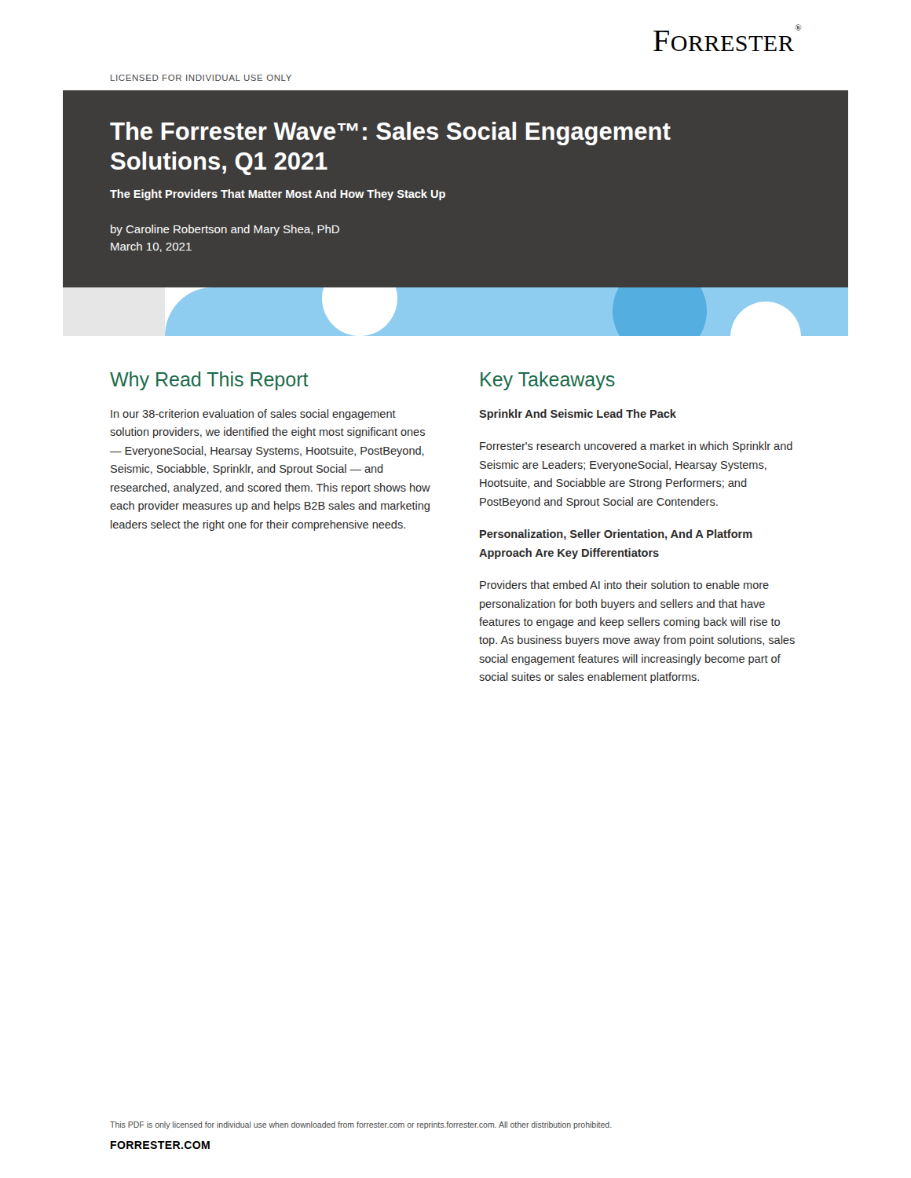FORRESTER®
Licensed for individual use only
The Forrester Wave™: Sales Social Engagement Solutions, Q1 2021
The Eight Providers That Matter Most And How They Stack Up
by Caroline Robertson and Mary Shea, PhD
March 10, 2021
Why Read This Report
In our 38-criterion evaluation of sales social engagement solution providers, we identified the eight most significant ones — EveryoneSocial, Hearsay Systems, Hootsuite, PostBeyond, Seismic, Sociabble, Sprinklr, and Sprout Social — and researched, analyzed, and scored them. This report shows how each provider measures up and helps B2B sales and marketing leaders select the right one for their comprehensive needs.
Key Takeaways
Sprinklr And Seismic Lead The Pack
Forrester's research uncovered a market in which Sprinklr and Seismic are Leaders; EveryoneSocial, Hearsay Systems, Hootsuite, and Sociabble are Strong Performers; and PostBeyond and Sprout Social are Contenders.
Personalization, Seller Orientation, And A Platform Approach Are Key Differentiators
Providers that embed AI into their solution to enable more personalization for both buyers and sellers and that have features to engage and keep sellers coming back will rise to top. As business buyers move away from point solutions, sales social engagement features will increasingly become part of social suites or sales enablement platforms.
This PDF is only licensed for individual use when downloaded from forrester.com or reprints.forrester.com. All other distribution prohibited.
FORRESTER.COM